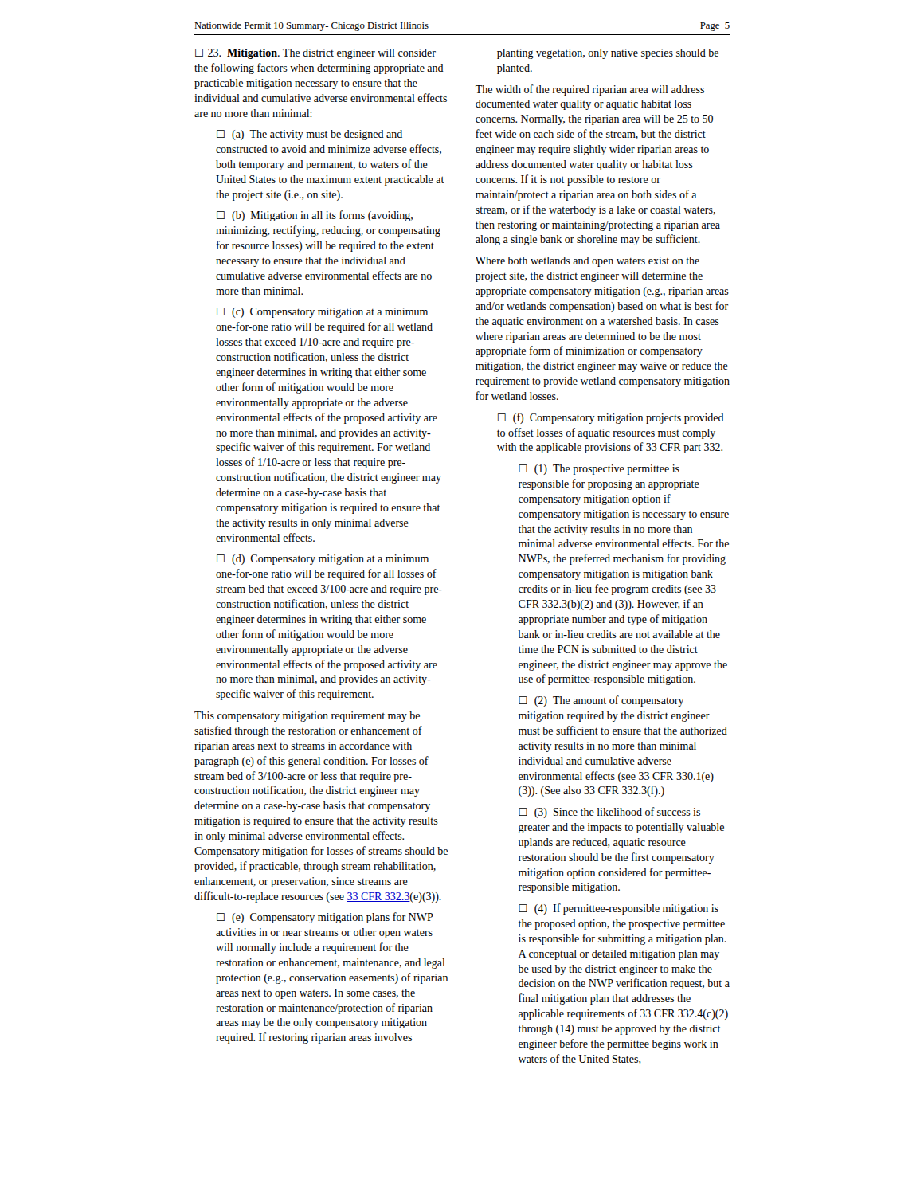Nationwide Permit 10 Summary- Chicago District Illinois Page 5
☐23. Mitigation. The district engineer will consider the following factors when determining appropriate and practicable mitigation necessary to ensure that the individual and cumulative adverse environmental effects are no more than minimal:
☐ (a) The activity must be designed and constructed to avoid and minimize adverse effects, both temporary and permanent, to waters of the United States to the maximum extent practicable at the project site (i.e., on site).
☐ (b) Mitigation in all its forms (avoiding, minimizing, rectifying, reducing, or compensating for resource losses) will be required to the extent necessary to ensure that the individual and cumulative adverse environmental effects are no more than minimal.
☐ (c) Compensatory mitigation at a minimum one-for-one ratio will be required for all wetland losses that exceed 1/10-acre and require pre-construction notification, unless the district engineer determines in writing that either some other form of mitigation would be more environmentally appropriate or the adverse environmental effects of the proposed activity are no more than minimal, and provides an activity-specific waiver of this requirement. For wetland losses of 1/10-acre or less that require pre-construction notification, the district engineer may determine on a case-by-case basis that compensatory mitigation is required to ensure that the activity results in only minimal adverse environmental effects.
☐ (d) Compensatory mitigation at a minimum one-for-one ratio will be required for all losses of stream bed that exceed 3/100-acre and require pre-construction notification, unless the district engineer determines in writing that either some other form of mitigation would be more environmentally appropriate or the adverse environmental effects of the proposed activity are no more than minimal, and provides an activity-specific waiver of this requirement.
This compensatory mitigation requirement may be satisfied through the restoration or enhancement of riparian areas next to streams in accordance with paragraph (e) of this general condition. For losses of stream bed of 3/100-acre or less that require pre-construction notification, the district engineer may determine on a case-by-case basis that compensatory mitigation is required to ensure that the activity results in only minimal adverse environmental effects. Compensatory mitigation for losses of streams should be provided, if practicable, through stream rehabilitation, enhancement, or preservation, since streams are difficult-to-replace resources (see 33 CFR 332.3(e)(3)).
☐ (e) Compensatory mitigation plans for NWP activities in or near streams or other open waters will normally include a requirement for the restoration or enhancement, maintenance, and legal protection (e.g., conservation easements) of riparian areas next to open waters. In some cases, the restoration or maintenance/protection of riparian areas may be the only compensatory mitigation required. If restoring riparian areas involves planting vegetation, only native species should be planted.
The width of the required riparian area will address documented water quality or aquatic habitat loss concerns. Normally, the riparian area will be 25 to 50 feet wide on each side of the stream, but the district engineer may require slightly wider riparian areas to address documented water quality or habitat loss concerns. If it is not possible to restore or maintain/protect a riparian area on both sides of a stream, or if the waterbody is a lake or coastal waters, then restoring or maintaining/protecting a riparian area along a single bank or shoreline may be sufficient.
Where both wetlands and open waters exist on the project site, the district engineer will determine the appropriate compensatory mitigation (e.g., riparian areas and/or wetlands compensation) based on what is best for the aquatic environment on a watershed basis. In cases where riparian areas are determined to be the most appropriate form of minimization or compensatory mitigation, the district engineer may waive or reduce the requirement to provide wetland compensatory mitigation for wetland losses.
☐ (f) Compensatory mitigation projects provided to offset losses of aquatic resources must comply with the applicable provisions of 33 CFR part 332.
☐ (1) The prospective permittee is responsible for proposing an appropriate compensatory mitigation option if compensatory mitigation is necessary to ensure that the activity results in no more than minimal adverse environmental effects. For the NWPs, the preferred mechanism for providing compensatory mitigation is mitigation bank credits or in-lieu fee program credits (see 33 CFR 332.3(b)(2) and (3)). However, if an appropriate number and type of mitigation bank or in-lieu credits are not available at the time the PCN is submitted to the district engineer, the district engineer may approve the use of permittee-responsible mitigation.
☐ (2) The amount of compensatory mitigation required by the district engineer must be sufficient to ensure that the authorized activity results in no more than minimal individual and cumulative adverse environmental effects (see 33 CFR 330.1(e)(3)). (See also 33 CFR 332.3(f).)
☐ (3) Since the likelihood of success is greater and the impacts to potentially valuable uplands are reduced, aquatic resource restoration should be the first compensatory mitigation option considered for permittee-responsible mitigation.
☐ (4) If permittee-responsible mitigation is the proposed option, the prospective permittee is responsible for submitting a mitigation plan. A conceptual or detailed mitigation plan may be used by the district engineer to make the decision on the NWP verification request, but a final mitigation plan that addresses the applicable requirements of 33 CFR 332.4(c)(2) through (14) must be approved by the district engineer before the permittee begins work in waters of the United States,